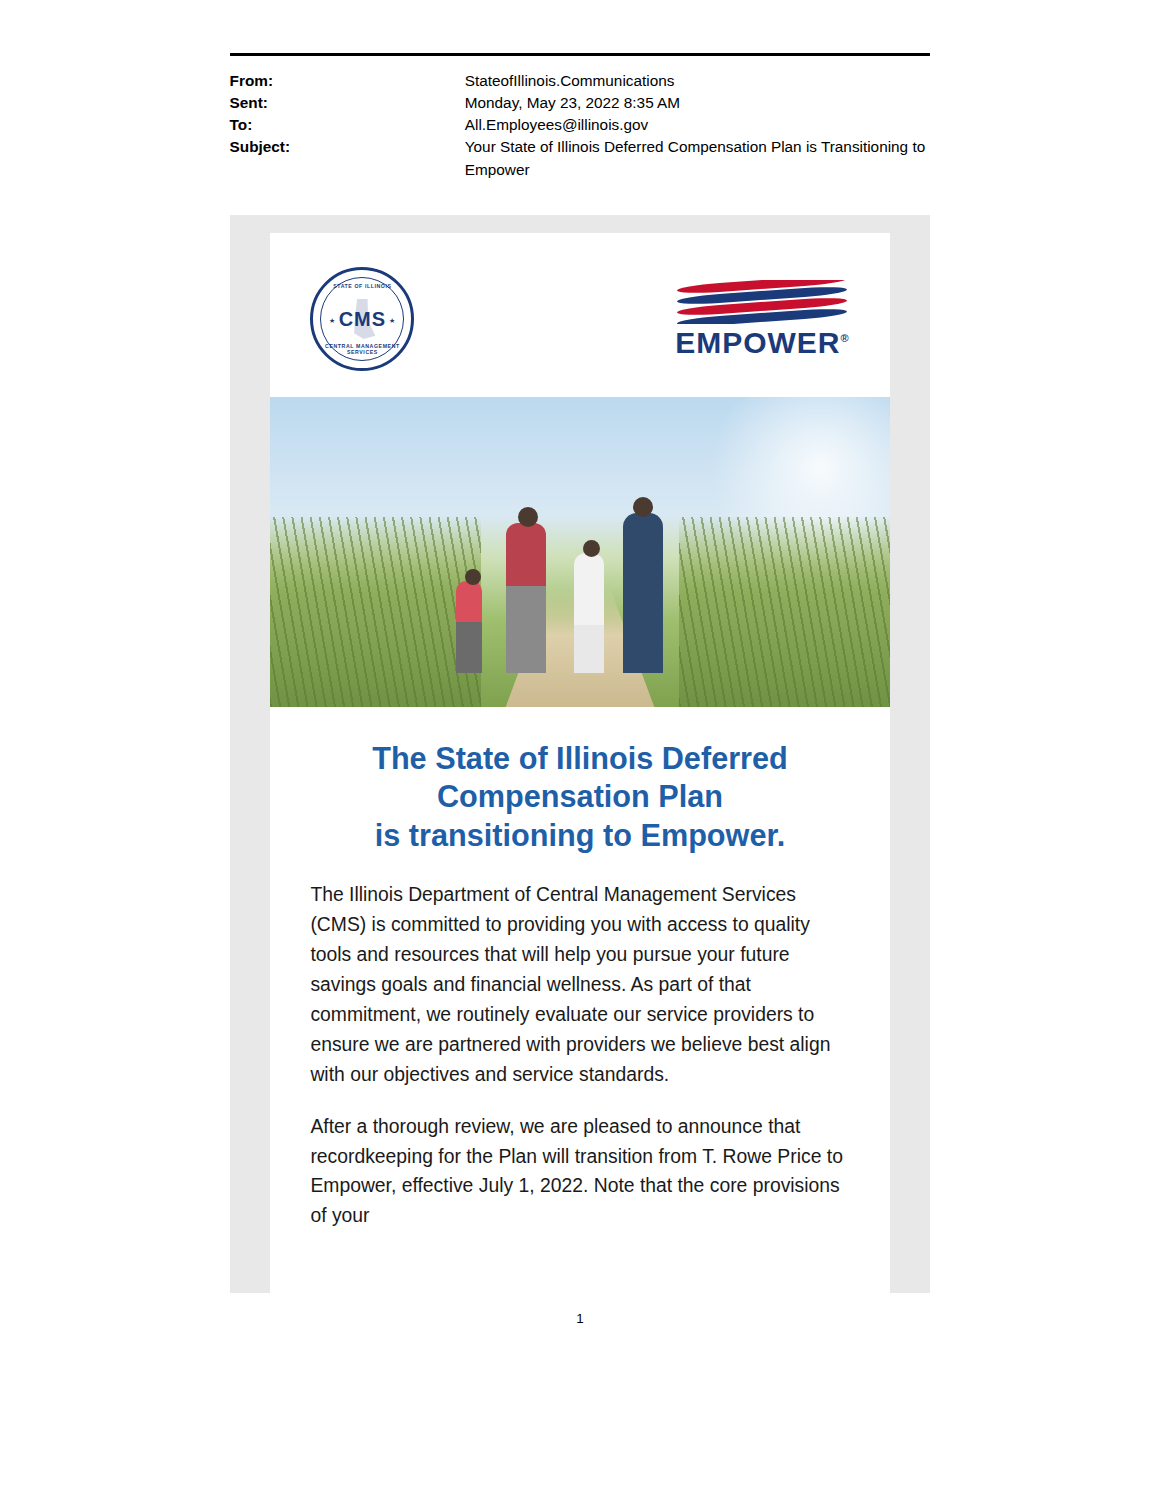| From: | StateofIllinois.Communications |
| Sent: | Monday, May 23, 2022 8:35 AM |
| To: | All.Employees@illinois.gov |
| Subject: | Your State of Illinois Deferred Compensation Plan is Transitioning to Empower |
STATE OF ILLINOIS
★ ★
CMS
CENTRAL MANAGEMENT SERVICES
EMPOWER®
The State of Illinois Deferred Compensation Plan
is transitioning to Empower.
The Illinois Department of Central Management Services (CMS) is committed to providing you with access to quality tools and resources that will help you pursue your future savings goals and financial wellness. As part of that commitment, we routinely evaluate our service providers to ensure we are partnered with providers we believe best align with our objectives and service standards.
After a thorough review, we are pleased to announce that recordkeeping for the Plan will transition from T. Rowe Price to Empower, effective July 1, 2022. Note that the core provisions of your
1